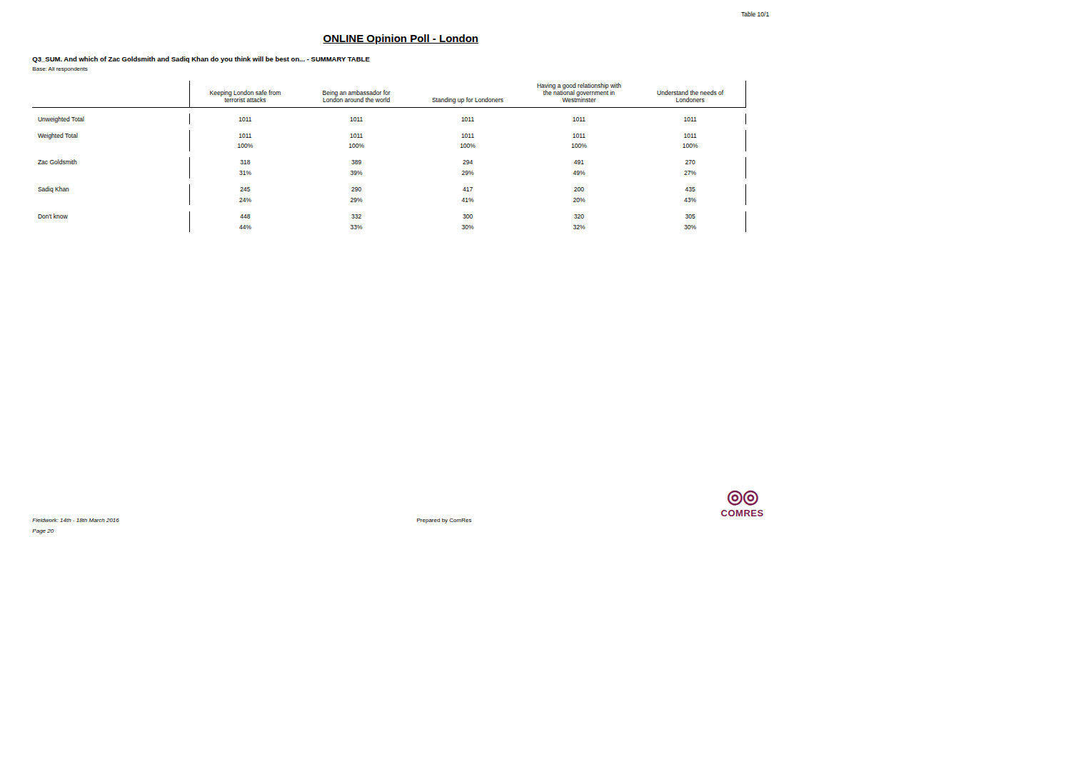Table 10/1
ONLINE Opinion Poll - London
Q3_SUM. And which of Zac Goldsmith and Sadiq Khan do you think will be best on... - SUMMARY TABLE
Base: All respondents
| | Keeping London safe from terrorist attacks | Being an ambassador for London around the world | Standing up for Londoners | Having a good relationship with the national government in Westminster | Understand the needs of Londoners |
| --- | --- | --- | --- | --- | --- |
| Unweighted Total | 1011 | 1011 | 1011 | 1011 | 1011 |
| Weighted Total | 1011 | 1011 | 1011 | 1011 | 1011 |
| | 100% | 100% | 100% | 100% | 100% |
| Zac Goldsmith | 318 | 389 | 294 | 491 | 270 |
| | 31% | 39% | 29% | 49% | 27% |
| Sadiq Khan | 245 | 290 | 417 | 200 | 435 |
| | 24% | 29% | 41% | 20% | 43% |
| Don't know | 448 | 332 | 300 | 320 | 305 |
| | 44% | 33% | 30% | 32% | 30% |
Fieldwork: 14th - 18th March 2016
Prepared by ComRes
Page 20
◎◎
COMRES